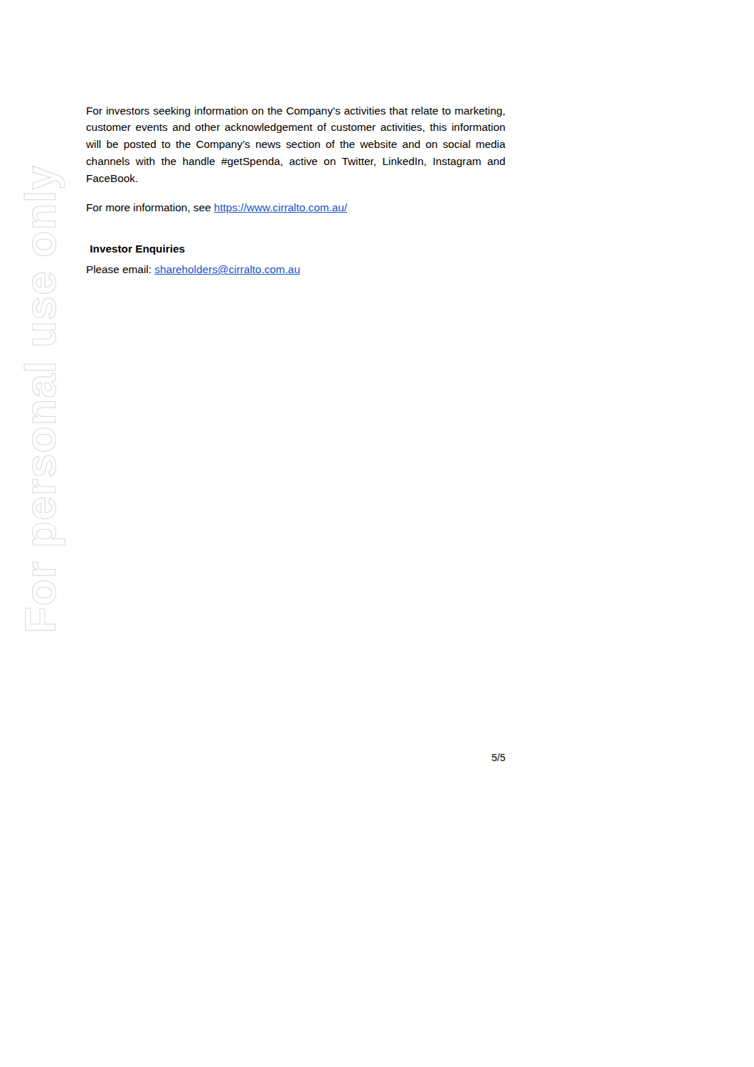For personal use only
For investors seeking information on the Company’s activities that relate to marketing, customer events and other acknowledgement of customer activities, this information will be posted to the Company’s news section of the website and on social media channels with the handle #getSpenda, active on Twitter, LinkedIn, Instagram and FaceBook.
For more information, see https://www.cirralto.com.au/
Investor Enquiries
Please email: shareholders@cirralto.com.au
5/5